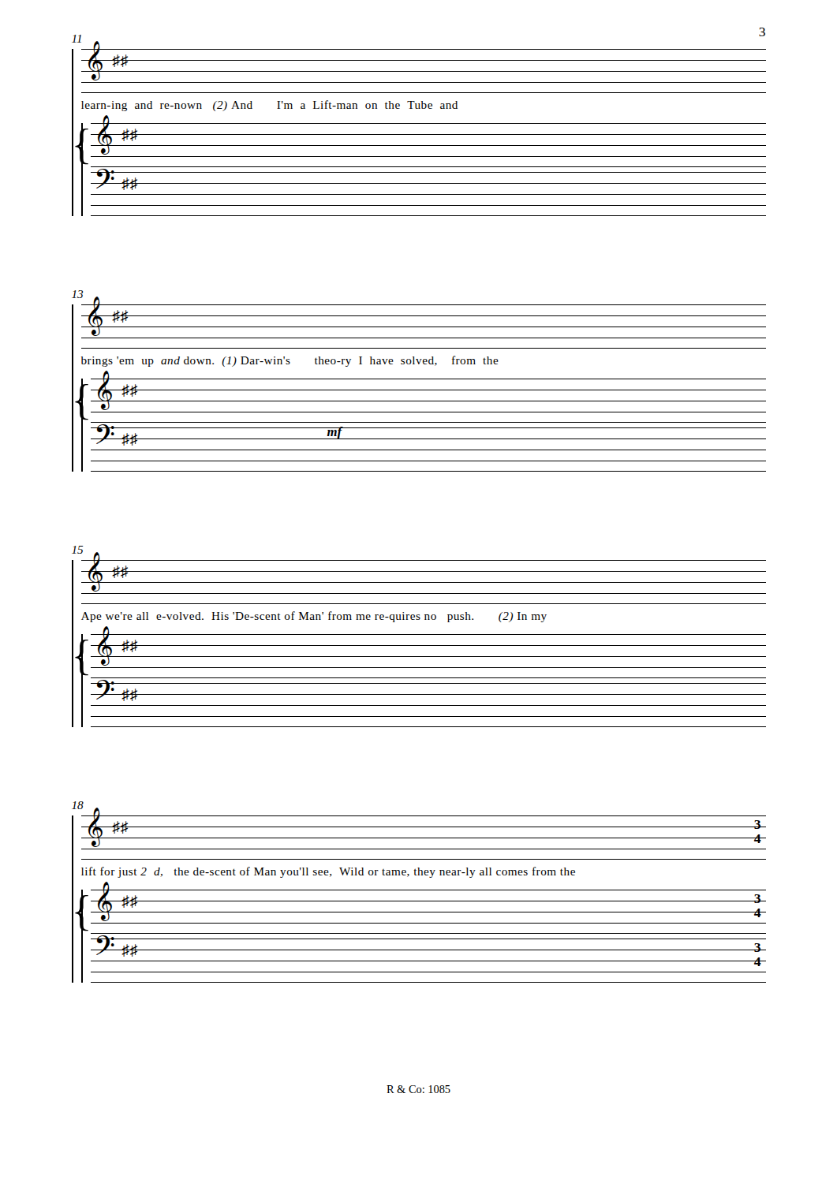3
11
𝄞 ♯♯
learn‑ing and re‑nown (2) And I'm a Lift‑man on the Tube and
{
𝄞 ♯♯
𝄢 ♯♯
13
𝄞 ♯♯
brings 'em up and down. (1) Dar‑win's theo‑ry I have solved, from the
{
𝄞 ♯♯ mf
𝄢 ♯♯
15
𝄞 ♯♯
Ape we're all e‑volved. His 'De‑scent of Man' from me re‑quires no push. (2) In my
{
𝄞 ♯♯
𝄢 ♯♯
18
𝄞 ♯♯ 3
4
lift for just 2 d, the de‑scent of Man you'll see, Wild or tame, they near‑ly all comes from the
{
𝄞 ♯♯ 3
4
𝄢 ♯♯ 3
4
R & Co: 1085